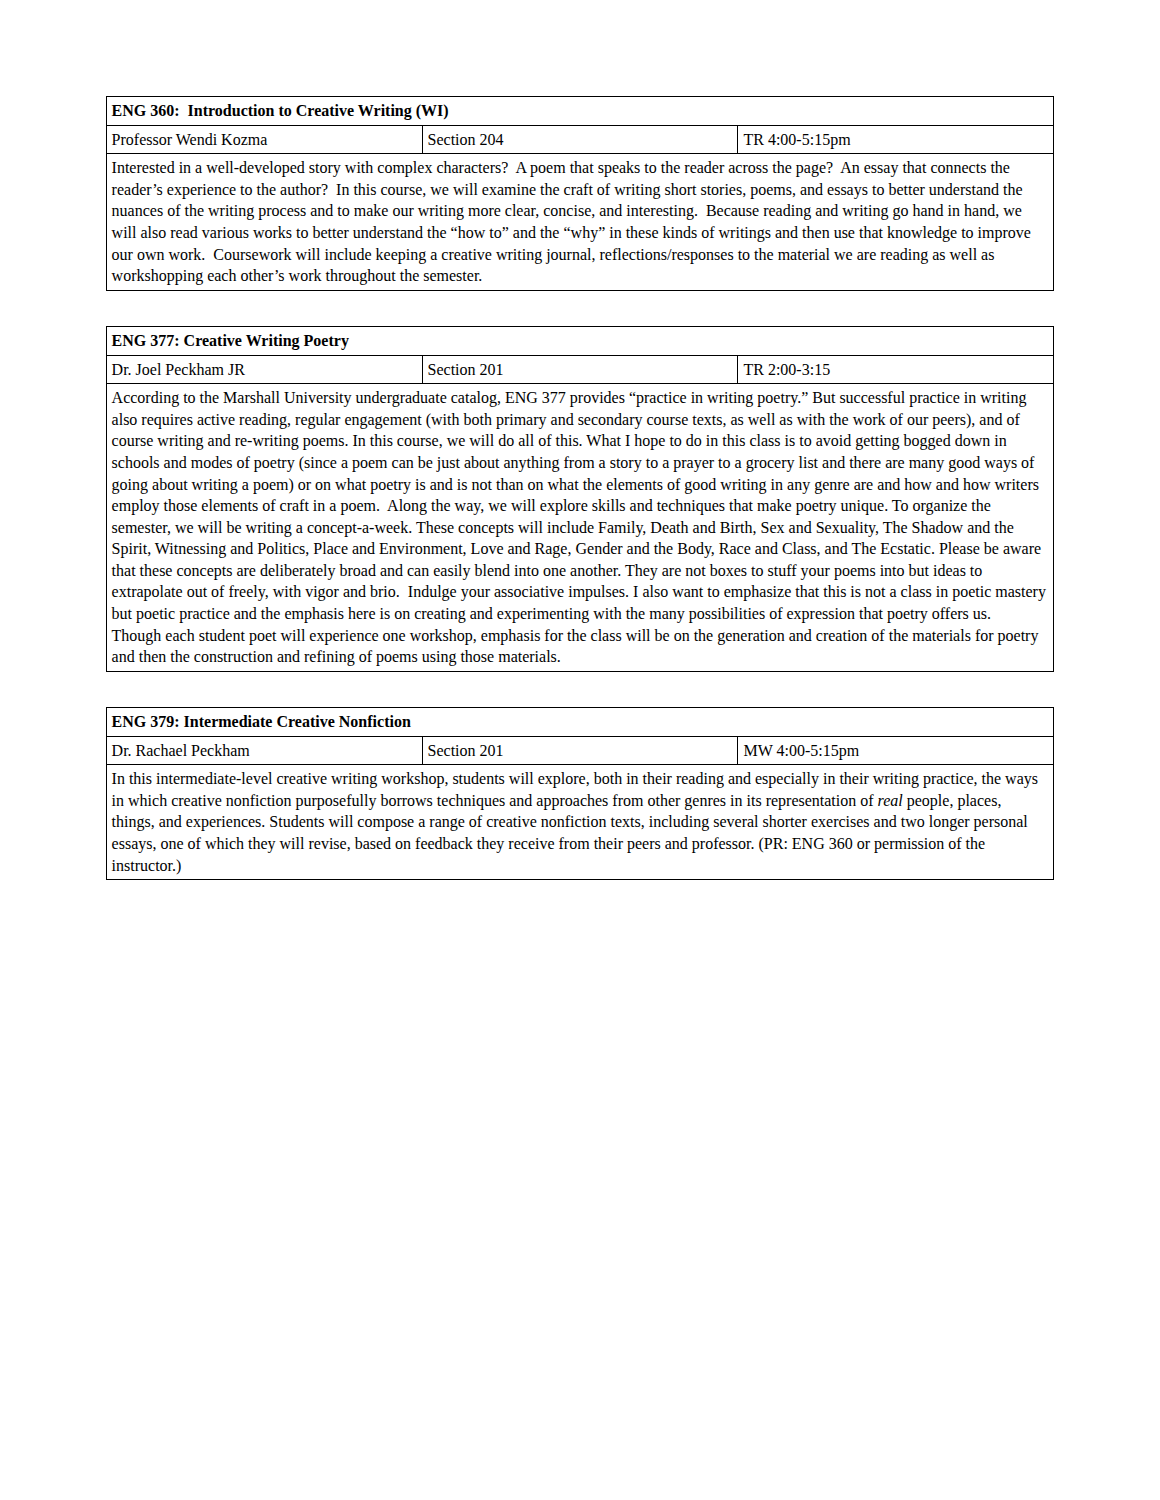| ENG 360: Introduction to Creative Writing (WI) |
| --- |
| Professor Wendi Kozma | Section 204 | TR 4:00-5:15pm |
| Interested in a well-developed story with complex characters? A poem that speaks to the reader across the page? An essay that connects the reader’s experience to the author? In this course, we will examine the craft of writing short stories, poems, and essays to better understand the nuances of the writing process and to make our writing more clear, concise, and interesting. Because reading and writing go hand in hand, we will also read various works to better understand the “how to” and the “why” in these kinds of writings and then use that knowledge to improve our own work. Coursework will include keeping a creative writing journal, reflections/responses to the material we are reading as well as workshopping each other’s work throughout the semester. |
| ENG 377: Creative Writing Poetry |
| --- |
| Dr. Joel Peckham JR | Section 201 | TR 2:00-3:15 |
| According to the Marshall University undergraduate catalog, ENG 377 provides “practice in writing poetry.” But successful practice in writing also requires active reading, regular engagement (with both primary and secondary course texts, as well as with the work of our peers), and of course writing and re-writing poems. In this course, we will do all of this. What I hope to do in this class is to avoid getting bogged down in schools and modes of poetry (since a poem can be just about anything from a story to a prayer to a grocery list and there are many good ways of going about writing a poem) or on what poetry is and is not than on what the elements of good writing in any genre are and how and how writers employ those elements of craft in a poem. Along the way, we will explore skills and techniques that make poetry unique. To organize the semester, we will be writing a concept-a-week. These concepts will include Family, Death and Birth, Sex and Sexuality, The Shadow and the Spirit, Witnessing and Politics, Place and Environment, Love and Rage, Gender and the Body, Race and Class, and The Ecstatic. Please be aware that these concepts are deliberately broad and can easily blend into one another. They are not boxes to stuff your poems into but ideas to extrapolate out of freely, with vigor and brio. Indulge your associative impulses. I also want to emphasize that this is not a class in poetic mastery but poetic practice and the emphasis here is on creating and experimenting with the many possibilities of expression that poetry offers us. Though each student poet will experience one workshop, emphasis for the class will be on the generation and creation of the materials for poetry and then the construction and refining of poems using those materials. |
| ENG 379: Intermediate Creative Nonfiction |
| --- |
| Dr. Rachael Peckham | Section 201 | MW 4:00-5:15pm |
| In this intermediate-level creative writing workshop, students will explore, both in their reading and especially in their writing practice, the ways in which creative nonfiction purposefully borrows techniques and approaches from other genres in its representation of real people, places, things, and experiences. Students will compose a range of creative nonfiction texts, including several shorter exercises and two longer personal essays, one of which they will revise, based on feedback they receive from their peers and professor. (PR: ENG 360 or permission of the instructor.) |